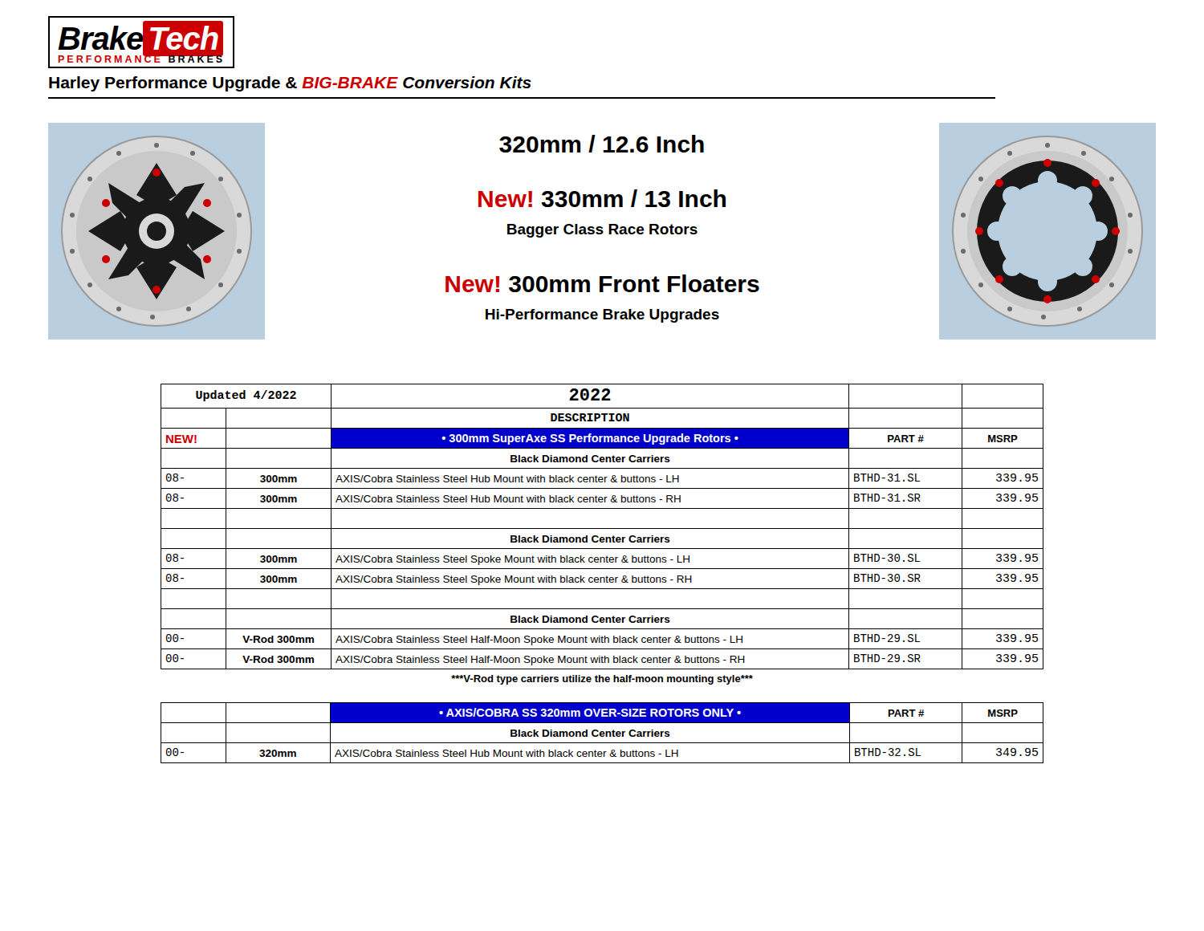Brake Tech
PERFORMANCE BRAKES
Harley Performance Upgrade & BIG-BRAKE Conversion Kits
320mm / 12.6 Inch
New! 330mm / 13 Inch
Bagger Class Race Rotors
New! 300mm Front Floaters
Hi-Performance Brake Upgrades
| Updated 4/2022 | 2022 | | |
| | | DESCRIPTION | | |
| NEW! | | • 300mm SuperAxe SS Performance Upgrade Rotors • | PART # | MSRP |
| | | Black Diamond Center Carriers | | |
| 08- | 300mm | AXIS/Cobra Stainless Steel Hub Mount with black center & buttons - LH | BTHD-31.SL | 339.95 |
| 08- | 300mm | AXIS/Cobra Stainless Steel Hub Mount with black center & buttons - RH | BTHD-31.SR | 339.95 |
| | | Black Diamond Center Carriers | | |
| 08- | 300mm | AXIS/Cobra Stainless Steel Spoke Mount with black center & buttons - LH | BTHD-30.SL | 339.95 |
| 08- | 300mm | AXIS/Cobra Stainless Steel Spoke Mount with black center & buttons - RH | BTHD-30.SR | 339.95 |
| | | Black Diamond Center Carriers | | |
| 00- | V-Rod 300mm | AXIS/Cobra Stainless Steel Half-Moon Spoke Mount with black center & buttons - LH | BTHD-29.SL | 339.95 |
| 00- | V-Rod 300mm | AXIS/Cobra Stainless Steel Half-Moon Spoke Mount with black center & buttons - RH | BTHD-29.SR | 339.95 |
***V-Rod type carriers utilize the half-moon mounting style***
| | | • AXIS/COBRA SS 320mm OVER-SIZE ROTORS ONLY • | PART # | MSRP |
| | | Black Diamond Center Carriers | | |
| 00- | 320mm | AXIS/Cobra Stainless Steel Hub Mount with black center & buttons - LH | BTHD-32.SL | 349.95 |